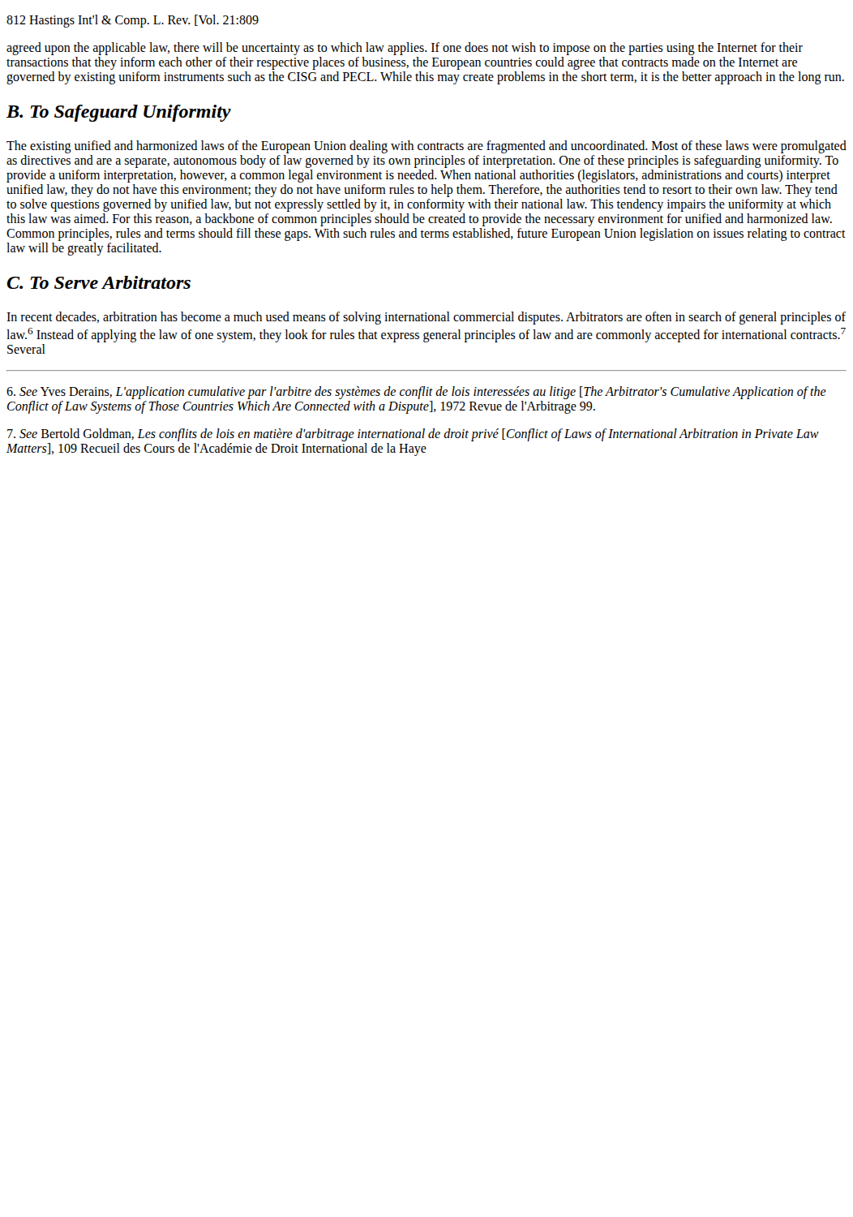812 Hastings Int'l & Comp. L. Rev. [Vol. 21:809
agreed upon the applicable law, there will be uncertainty as to which law applies. If one does not wish to impose on the parties using the Internet for their transactions that they inform each other of their respective places of business, the European countries could agree that contracts made on the Internet are governed by existing uniform instruments such as the CISG and PECL. While this may create problems in the short term, it is the better approach in the long run.
B. To Safeguard Uniformity
The existing unified and harmonized laws of the European Union dealing with contracts are fragmented and uncoordinated. Most of these laws were promulgated as directives and are a separate, autonomous body of law governed by its own principles of interpretation. One of these principles is safeguarding uniformity. To provide a uniform interpretation, however, a common legal environment is needed. When national authorities (legislators, administrations and courts) interpret unified law, they do not have this environment; they do not have uniform rules to help them. Therefore, the authorities tend to resort to their own law. They tend to solve questions governed by unified law, but not expressly settled by it, in conformity with their national law. This tendency impairs the uniformity at which this law was aimed. For this reason, a backbone of common principles should be created to provide the necessary environment for unified and harmonized law. Common principles, rules and terms should fill these gaps. With such rules and terms established, future European Union legislation on issues relating to contract law will be greatly facilitated.
C. To Serve Arbitrators
In recent decades, arbitration has become a much used means of solving international commercial disputes. Arbitrators are often in search of general principles of law.6 Instead of applying the law of one system, they look for rules that express general principles of law and are commonly accepted for international contracts.7 Several
6. See Yves Derains, L'application cumulative par l'arbitre des systèmes de conflit de lois interessées au litige [The Arbitrator's Cumulative Application of the Conflict of Law Systems of Those Countries Which Are Connected with a Dispute], 1972 Revue de l'Arbitrage 99.
7. See Bertold Goldman, Les conflits de lois en matière d'arbitrage international de droit privé [Conflict of Laws of International Arbitration in Private Law Matters], 109 Recueil des Cours de l'Académie de Droit International de la Haye